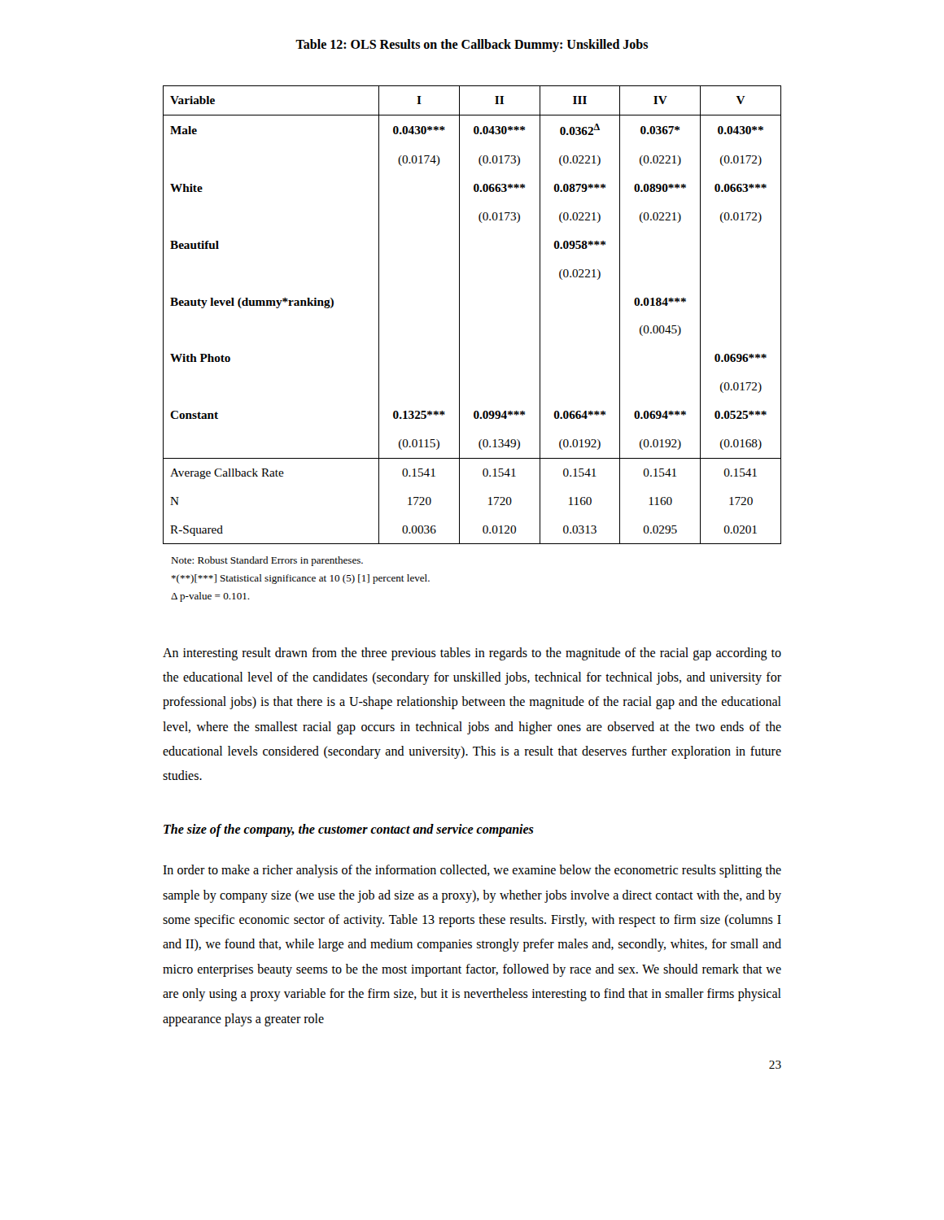Table 12: OLS Results on the Callback Dummy: Unskilled Jobs
| Variable | I | II | III | IV | V |
| --- | --- | --- | --- | --- | --- |
| Male | 0.0430*** | 0.0430*** | 0.0362 Δ | 0.0367* | 0.0430** |
| | (0.0174) | (0.0173) | (0.0221) | (0.0221) | (0.0172) |
| White | | 0.0663*** | 0.0879*** | 0.0890*** | 0.0663*** |
| | | (0.0173) | (0.0221) | (0.0221) | (0.0172) |
| Beautiful | | | 0.0958*** | | |
| | | | (0.0221) | | |
| Beauty level (dummy*ranking) | | | | 0.0184*** | |
| | | | | (0.0045) | |
| With Photo | | | | | 0.0696*** |
| | | | | | (0.0172) |
| Constant | 0.1325*** | 0.0994*** | 0.0664*** | 0.0694*** | 0.0525*** |
| | (0.0115) | (0.1349) | (0.0192) | (0.0192) | (0.0168) |
| Average Callback Rate | 0.1541 | 0.1541 | 0.1541 | 0.1541 | 0.1541 |
| N | 1720 | 1720 | 1160 | 1160 | 1720 |
| R-Squared | 0.0036 | 0.0120 | 0.0313 | 0.0295 | 0.0201 |
Note: Robust Standard Errors in parentheses.
*(**)[***] Statistical significance at 10 (5) [1] percent level.
Δ p-value = 0.101.
An interesting result drawn from the three previous tables in regards to the magnitude of the racial gap according to the educational level of the candidates (secondary for unskilled jobs, technical for technical jobs, and university for professional jobs) is that there is a U-shape relationship between the magnitude of the racial gap and the educational level, where the smallest racial gap occurs in technical jobs and higher ones are observed at the two ends of the educational levels considered (secondary and university). This is a result that deserves further exploration in future studies.
The size of the company, the customer contact and service companies
In order to make a richer analysis of the information collected, we examine below the econometric results splitting the sample by company size (we use the job ad size as a proxy), by whether jobs involve a direct contact with the, and by some specific economic sector of activity. Table 13 reports these results. Firstly, with respect to firm size (columns I and II), we found that, while large and medium companies strongly prefer males and, secondly, whites, for small and micro enterprises beauty seems to be the most important factor, followed by race and sex. We should remark that we are only using a proxy variable for the firm size, but it is nevertheless interesting to find that in smaller firms physical appearance plays a greater role
23